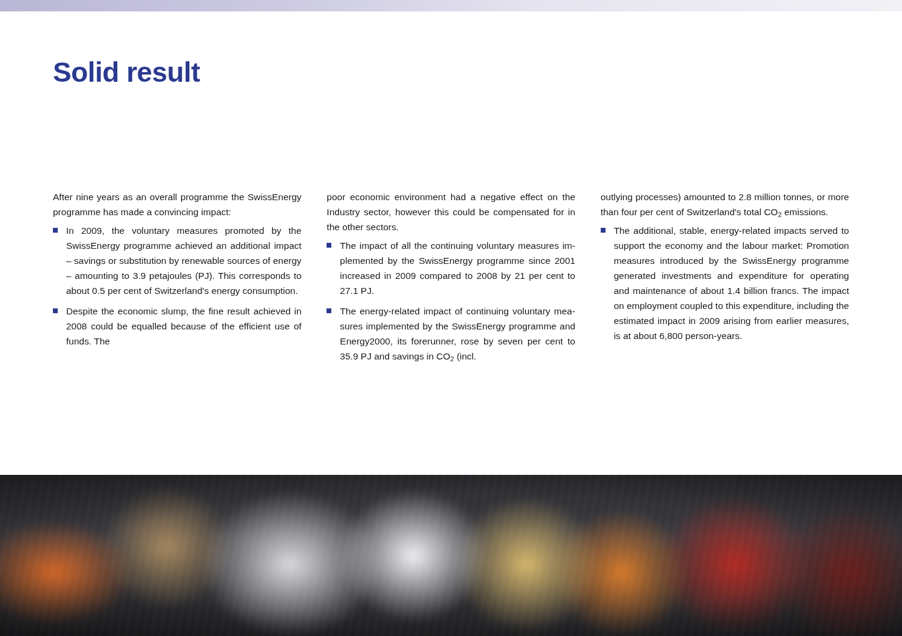Solid result
After nine years as an overall programme the SwissEnergy programme has made a convincing impact:
In 2009, the voluntary measures promoted by the SwissEnergy programme achieved an additional impact – savings or substitution by renewable sources of energy – amounting to 3.9 petajoules (PJ). This corresponds to about 0.5 per cent of Switzerland's energy consumption.
Despite the economic slump, the fine result achieved in 2008 could be equalled because of the efficient use of funds. The
poor economic environment had a negative effect on the Industry sector, however this could be compensated for in the other sectors.
The impact of all the continuing voluntary measures implemented by the SwissEnergy programme since 2001 increased in 2009 compared to 2008 by 21 per cent to 27.1 PJ.
The energy-related impact of continuing voluntary measures implemented by the SwissEnergy programme and Energy2000, its forerunner, rose by seven per cent to 35.9 PJ and savings in CO2 (incl.
outlying processes) amounted to 2.8 million tonnes, or more than four per cent of Switzerland's total CO2 emissions.
The additional, stable, energy-related impacts served to support the economy and the labour market: Promotion measures introduced by the SwissEnergy programme generated investments and expenditure for operating and maintenance of about 1.4 billion francs. The impact on employment coupled to this expenditure, including the estimated impact in 2009 arising from earlier measures, is at about 6,800 person-years.